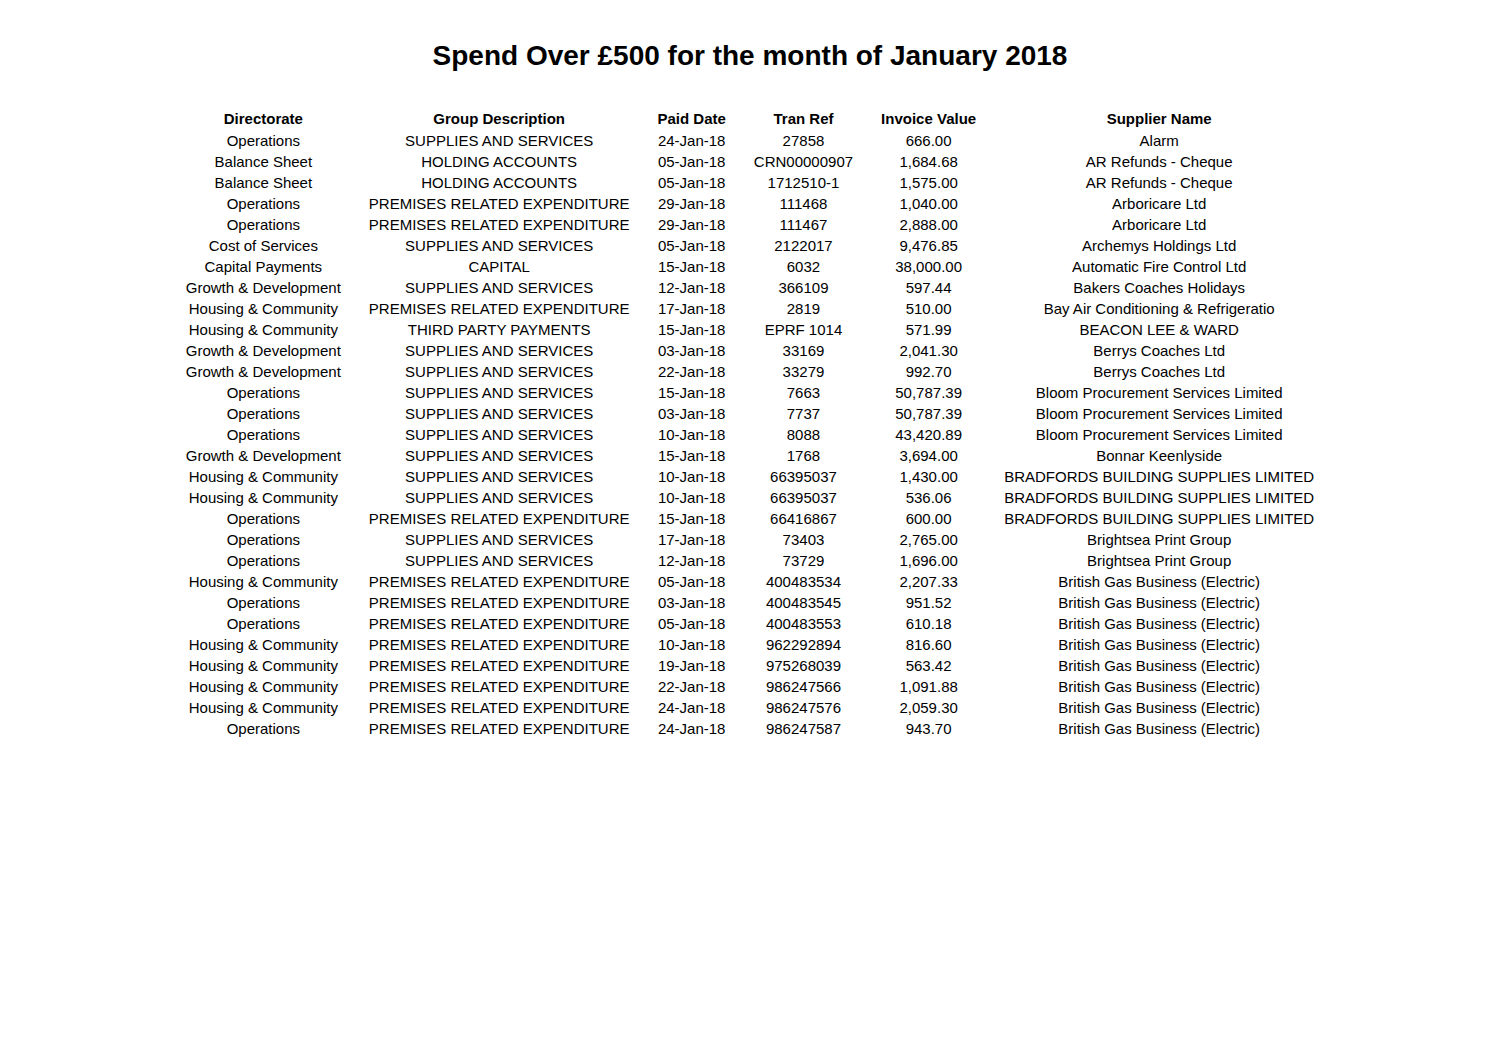Spend Over £500 for the month of January 2018
| Directorate | Group Description | Paid Date | Tran Ref | Invoice Value | Supplier Name |
| --- | --- | --- | --- | --- | --- |
| Operations | SUPPLIES AND SERVICES | 24-Jan-18 | 27858 | 666.00 | Alarm |
| Balance Sheet | HOLDING ACCOUNTS | 05-Jan-18 | CRN00000907 | 1,684.68 | AR Refunds - Cheque |
| Balance Sheet | HOLDING ACCOUNTS | 05-Jan-18 | 1712510-1 | 1,575.00 | AR Refunds - Cheque |
| Operations | PREMISES RELATED EXPENDITURE | 29-Jan-18 | 111468 | 1,040.00 | Arboricare Ltd |
| Operations | PREMISES RELATED EXPENDITURE | 29-Jan-18 | 111467 | 2,888.00 | Arboricare Ltd |
| Cost of Services | SUPPLIES AND SERVICES | 05-Jan-18 | 2122017 | 9,476.85 | Archemys Holdings Ltd |
| Capital Payments | CAPITAL | 15-Jan-18 | 6032 | 38,000.00 | Automatic Fire Control Ltd |
| Growth & Development | SUPPLIES AND SERVICES | 12-Jan-18 | 366109 | 597.44 | Bakers Coaches Holidays |
| Housing & Community | PREMISES RELATED EXPENDITURE | 17-Jan-18 | 2819 | 510.00 | Bay Air Conditioning & Refrigeratio |
| Housing & Community | THIRD PARTY PAYMENTS | 15-Jan-18 | EPRF 1014 | 571.99 | BEACON LEE & WARD |
| Growth & Development | SUPPLIES AND SERVICES | 03-Jan-18 | 33169 | 2,041.30 | Berrys Coaches Ltd |
| Growth & Development | SUPPLIES AND SERVICES | 22-Jan-18 | 33279 | 992.70 | Berrys Coaches Ltd |
| Operations | SUPPLIES AND SERVICES | 15-Jan-18 | 7663 | 50,787.39 | Bloom Procurement Services Limited |
| Operations | SUPPLIES AND SERVICES | 03-Jan-18 | 7737 | 50,787.39 | Bloom Procurement Services Limited |
| Operations | SUPPLIES AND SERVICES | 10-Jan-18 | 8088 | 43,420.89 | Bloom Procurement Services Limited |
| Growth & Development | SUPPLIES AND SERVICES | 15-Jan-18 | 1768 | 3,694.00 | Bonnar Keenlyside |
| Housing & Community | SUPPLIES AND SERVICES | 10-Jan-18 | 66395037 | 1,430.00 | BRADFORDS BUILDING SUPPLIES LIMITED |
| Housing & Community | SUPPLIES AND SERVICES | 10-Jan-18 | 66395037 | 536.06 | BRADFORDS BUILDING SUPPLIES LIMITED |
| Operations | PREMISES RELATED EXPENDITURE | 15-Jan-18 | 66416867 | 600.00 | BRADFORDS BUILDING SUPPLIES LIMITED |
| Operations | SUPPLIES AND SERVICES | 17-Jan-18 | 73403 | 2,765.00 | Brightsea Print Group |
| Operations | SUPPLIES AND SERVICES | 12-Jan-18 | 73729 | 1,696.00 | Brightsea Print Group |
| Housing & Community | PREMISES RELATED EXPENDITURE | 05-Jan-18 | 400483534 | 2,207.33 | British Gas Business (Electric) |
| Operations | PREMISES RELATED EXPENDITURE | 03-Jan-18 | 400483545 | 951.52 | British Gas Business (Electric) |
| Operations | PREMISES RELATED EXPENDITURE | 05-Jan-18 | 400483553 | 610.18 | British Gas Business (Electric) |
| Housing & Community | PREMISES RELATED EXPENDITURE | 10-Jan-18 | 962292894 | 816.60 | British Gas Business (Electric) |
| Housing & Community | PREMISES RELATED EXPENDITURE | 19-Jan-18 | 975268039 | 563.42 | British Gas Business (Electric) |
| Housing & Community | PREMISES RELATED EXPENDITURE | 22-Jan-18 | 986247566 | 1,091.88 | British Gas Business (Electric) |
| Housing & Community | PREMISES RELATED EXPENDITURE | 24-Jan-18 | 986247576 | 2,059.30 | British Gas Business (Electric) |
| Operations | PREMISES RELATED EXPENDITURE | 24-Jan-18 | 986247587 | 943.70 | British Gas Business (Electric) |